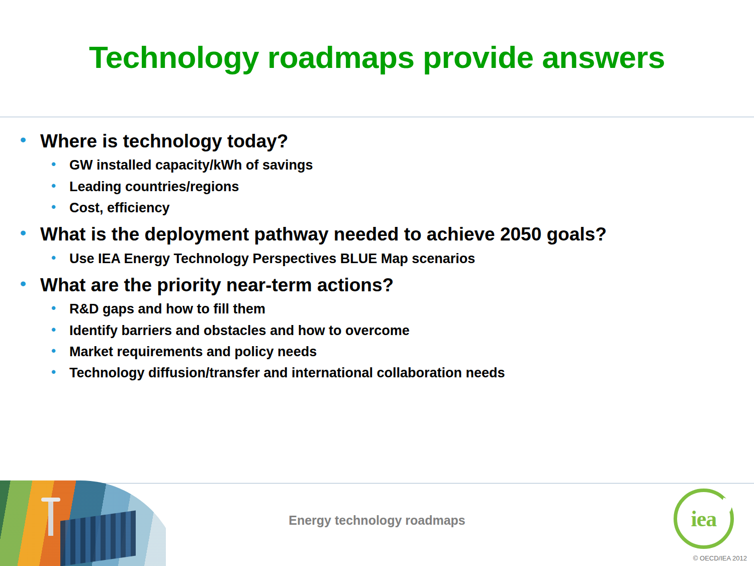Technology roadmaps provide answers
Where is technology today?
GW installed capacity/kWh of savings
Leading countries/regions
Cost, efficiency
What is the deployment pathway needed to achieve 2050 goals?
Use IEA Energy Technology Perspectives BLUE Map scenarios
What are the priority near-term actions?
R&D gaps and how to fill them
Identify barriers and obstacles and how to overcome
Market requirements and policy needs
Technology diffusion/transfer and international collaboration needs
Energy technology roadmaps
iea
© OECD/IEA 2012